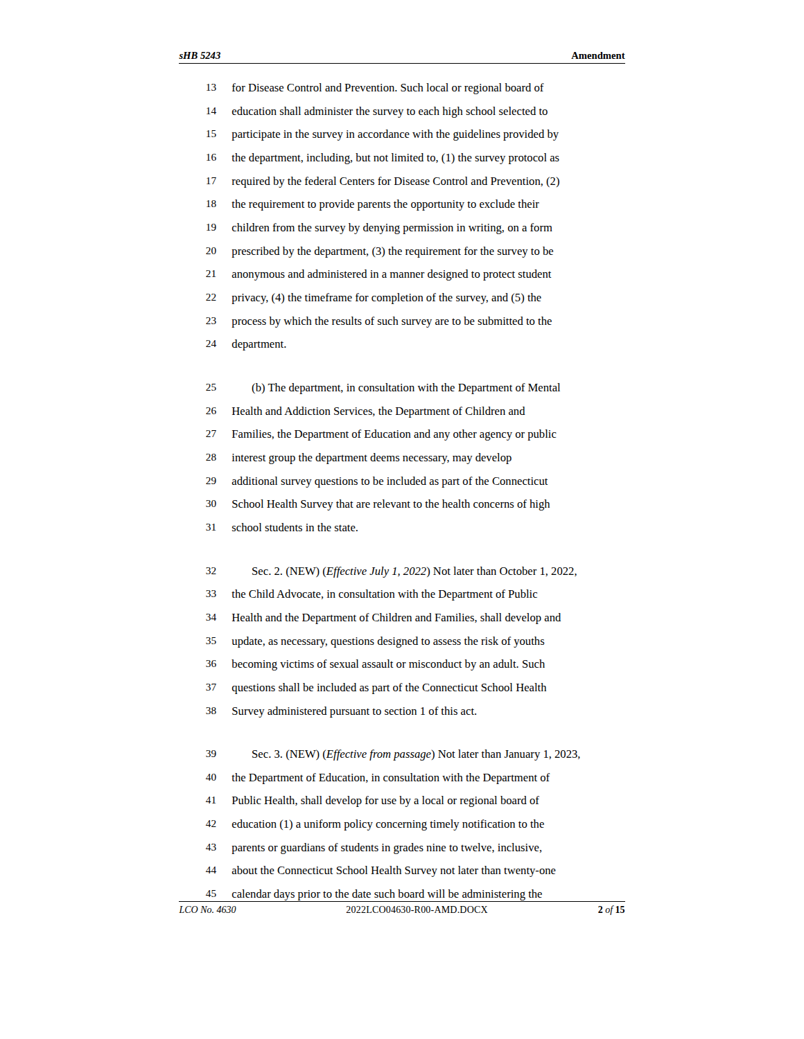sHB 5243 Amendment
| 13 | for Disease Control and Prevention. Such local or regional board of |
| 14 | education shall administer the survey to each high school selected to |
| 15 | participate in the survey in accordance with the guidelines provided by |
| 16 | the department, including, but not limited to, (1) the survey protocol as |
| 17 | required by the federal Centers for Disease Control and Prevention, (2) |
| 18 | the requirement to provide parents the opportunity to exclude their |
| 19 | children from the survey by denying permission in writing, on a form |
| 20 | prescribed by the department, (3) the requirement for the survey to be |
| 21 | anonymous and administered in a manner designed to protect student |
| 22 | privacy, (4) the timeframe for completion of the survey, and (5) the |
| 23 | process by which the results of such survey are to be submitted to the |
| 24 | department. |
| 25 | (b) The department, in consultation with the Department of Mental |
| 26 | Health and Addiction Services, the Department of Children and |
| 27 | Families, the Department of Education and any other agency or public |
| 28 | interest group the department deems necessary, may develop |
| 29 | additional survey questions to be included as part of the Connecticut |
| 30 | School Health Survey that are relevant to the health concerns of high |
| 31 | school students in the state. |
| 32 | Sec. 2. (NEW) ( Effective July 1, 2022 ) Not later than October 1, 2022, |
| 33 | the Child Advocate, in consultation with the Department of Public |
| 34 | Health and the Department of Children and Families, shall develop and |
| 35 | update, as necessary, questions designed to assess the risk of youths |
| 36 | becoming victims of sexual assault or misconduct by an adult. Such |
| 37 | questions shall be included as part of the Connecticut School Health |
| 38 | Survey administered pursuant to section 1 of this act. |
| 39 | Sec. 3. (NEW) ( Effective from passage ) Not later than January 1, 2023, |
| 40 | the Department of Education, in consultation with the Department of |
| 41 | Public Health, shall develop for use by a local or regional board of |
| 42 | education (1) a uniform policy concerning timely notification to the |
| 43 | parents or guardians of students in grades nine to twelve, inclusive, |
| 44 | about the Connecticut School Health Survey not later than twenty-one |
| 45 | calendar days prior to the date such board will be administering the |
LCO No. 4630 2022LCO04630-R00-AMD.DOCX 2 of 15